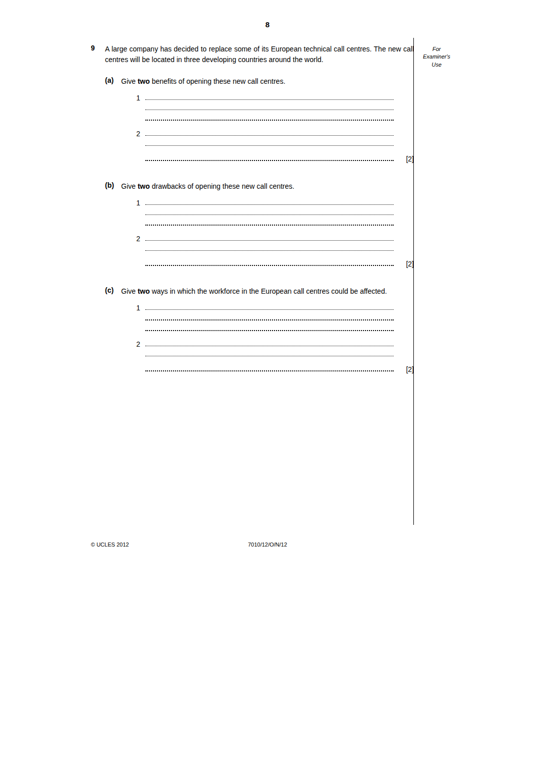8
For
Examiner's
Use
9
A large company has decided to replace some of its European technical call centres. The new call centres will be located in three developing countries around the world.
(a)
Give two benefits of opening these new call centres.
1
2
[2]
(b)
Give two drawbacks of opening these new call centres.
1
2
[2]
(c)
Give two ways in which the workforce in the European call centres could be affected.
1
2
[2]
© UCLES 2012
7010/12/O/N/12